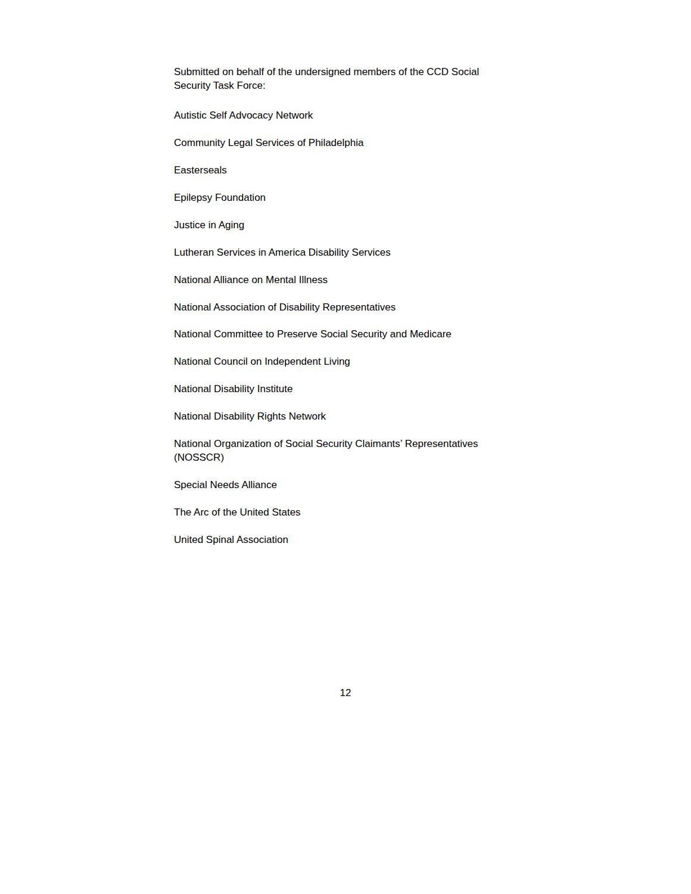Submitted on behalf of the undersigned members of the CCD Social Security Task Force:
Autistic Self Advocacy Network
Community Legal Services of Philadelphia
Easterseals
Epilepsy Foundation
Justice in Aging
Lutheran Services in America Disability Services
National Alliance on Mental Illness
National Association of Disability Representatives
National Committee to Preserve Social Security and Medicare
National Council on Independent Living
National Disability Institute
National Disability Rights Network
National Organization of Social Security Claimants’ Representatives (NOSSCR)
Special Needs Alliance
The Arc of the United States
United Spinal Association
12